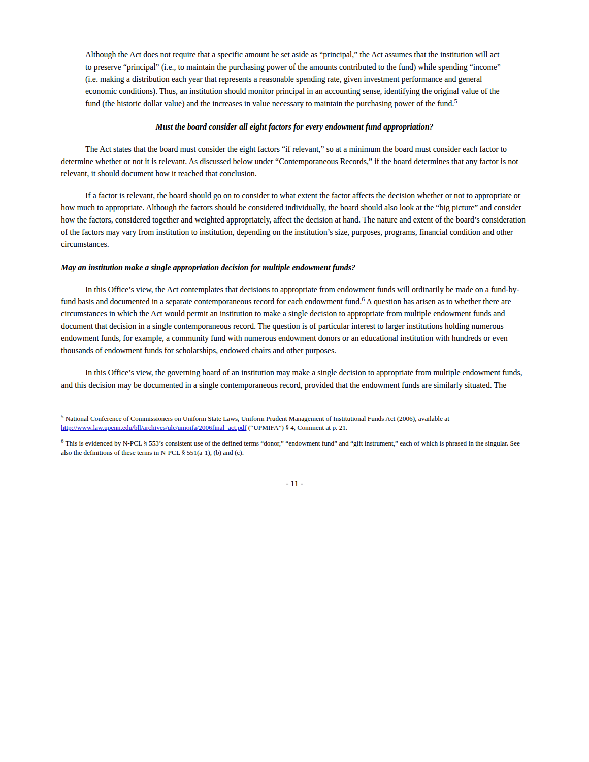Although the Act does not require that a specific amount be set aside as “principal,” the Act assumes that the institution will act to preserve “principal” (i.e., to maintain the purchasing power of the amounts contributed to the fund) while spending “income” (i.e. making a distribution each year that represents a reasonable spending rate, given investment performance and general economic conditions). Thus, an institution should monitor principal in an accounting sense, identifying the original value of the fund (the historic dollar value) and the increases in value necessary to maintain the purchasing power of the fund.5
Must the board consider all eight factors for every endowment fund appropriation?
The Act states that the board must consider the eight factors “if relevant,” so at a minimum the board must consider each factor to determine whether or not it is relevant. As discussed below under “Contemporaneous Records,” if the board determines that any factor is not relevant, it should document how it reached that conclusion.
If a factor is relevant, the board should go on to consider to what extent the factor affects the decision whether or not to appropriate or how much to appropriate. Although the factors should be considered individually, the board should also look at the “big picture” and consider how the factors, considered together and weighted appropriately, affect the decision at hand. The nature and extent of the board’s consideration of the factors may vary from institution to institution, depending on the institution’s size, purposes, programs, financial condition and other circumstances.
May an institution make a single appropriation decision for multiple endowment funds?
In this Office’s view, the Act contemplates that decisions to appropriate from endowment funds will ordinarily be made on a fund-by-fund basis and documented in a separate contemporaneous record for each endowment fund.6 A question has arisen as to whether there are circumstances in which the Act would permit an institution to make a single decision to appropriate from multiple endowment funds and document that decision in a single contemporaneous record. The question is of particular interest to larger institutions holding numerous endowment funds, for example, a community fund with numerous endowment donors or an educational institution with hundreds or even thousands of endowment funds for scholarships, endowed chairs and other purposes.
In this Office’s view, the governing board of an institution may make a single decision to appropriate from multiple endowment funds, and this decision may be documented in a single contemporaneous record, provided that the endowment funds are similarly situated. The
5 National Conference of Commissioners on Uniform State Laws, Uniform Prudent Management of Institutional Funds Act (2006), available at http://www.law.upenn.edu/bll/archives/ulc/umoifa/2006final_act.pdf (“UPMIFA”) § 4, Comment at p. 21.
6 This is evidenced by N-PCL § 553’s consistent use of the defined terms “donor,” “endowment fund” and “gift instrument,” each of which is phrased in the singular. See also the definitions of these terms in N-PCL § 551(a-1), (b) and (c).
- 11 -